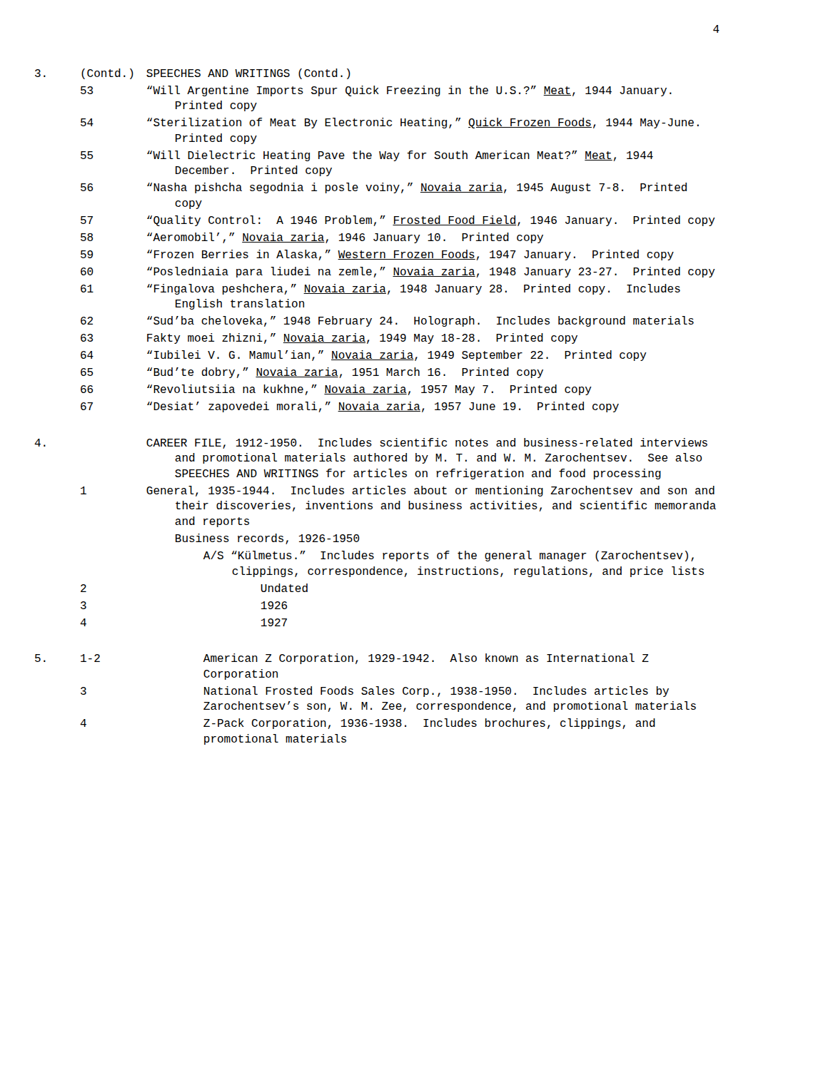4
| 3. | (Contd.) | SPEECHES AND WRITINGS (Contd.) |
| | 53 | “Will Argentine Imports Spur Quick Freezing in the U.S.?” Meat , 1944 January. Printed copy |
| | 54 | “Sterilization of Meat By Electronic Heating,” Quick Frozen Foods , 1944 May-June. Printed copy |
| | 55 | “Will Dielectric Heating Pave the Way for South American Meat?” Meat , 1944 December. Printed copy |
| | 56 | “Nasha pishcha segodnia i posle voiny,” Novaia zaria , 1945 August 7-8. Printed copy |
| | 57 | “Quality Control: A 1946 Problem,” Frosted Food Field , 1946 January. Printed copy |
| | 58 | “Aeromobil’,” Novaia zaria , 1946 January 10. Printed copy |
| | 59 | “Frozen Berries in Alaska,” Western Frozen Foods , 1947 January. Printed copy |
| | 60 | “Posledniaia para liudei na zemle,” Novaia zaria , 1948 January 23-27. Printed copy |
| | 61 | “Fingalova peshchera,” Novaia zaria , 1948 January 28. Printed copy. Includes English translation |
| | 62 | “Sud’ba cheloveka,” 1948 February 24. Holograph. Includes background materials |
| | 63 | Fakty moei zhizni,” Novaia zaria , 1949 May 18-28. Printed copy |
| | 64 | “Iubilei V. G. Mamul’ian,” Novaia zaria , 1949 September 22. Printed copy |
| | 65 | “Bud’te dobry,” Novaia zaria , 1951 March 16. Printed copy |
| | 66 | “Revoliutsiia na kukhne,” Novaia zaria , 1957 May 7. Printed copy |
| | 67 | “Desiat’ zapovedei morali,” Novaia zaria , 1957 June 19. Printed copy |
| 4. | | CAREER FILE, 1912-1950. Includes scientific notes and business-related interviews and promotional materials authored by M. T. and W. M. Zarochentsev. See also SPEECHES AND WRITINGS for articles on refrigeration and food processing |
| | 1 | General, 1935-1944. Includes articles about or mentioning Zarochentsev and son and their discoveries, inventions and business activities, and scientific memoranda and reports |
| | | Business records, 1926-1950 |
| | | A/S “Külmetus.” Includes reports of the general manager (Zarochentsev), clippings, correspondence, instructions, regulations, and price lists |
| | 2 | Undated |
| | 3 | 1926 |
| | 4 | 1927 |
| 5. | 1-2 | American Z Corporation, 1929-1942. Also known as International Z Corporation |
| | 3 | National Frosted Foods Sales Corp., 1938-1950. Includes articles by Zarochentsev’s son, W. M. Zee, correspondence, and promotional materials |
| | 4 | Z-Pack Corporation, 1936-1938. Includes brochures, clippings, and promotional materials |